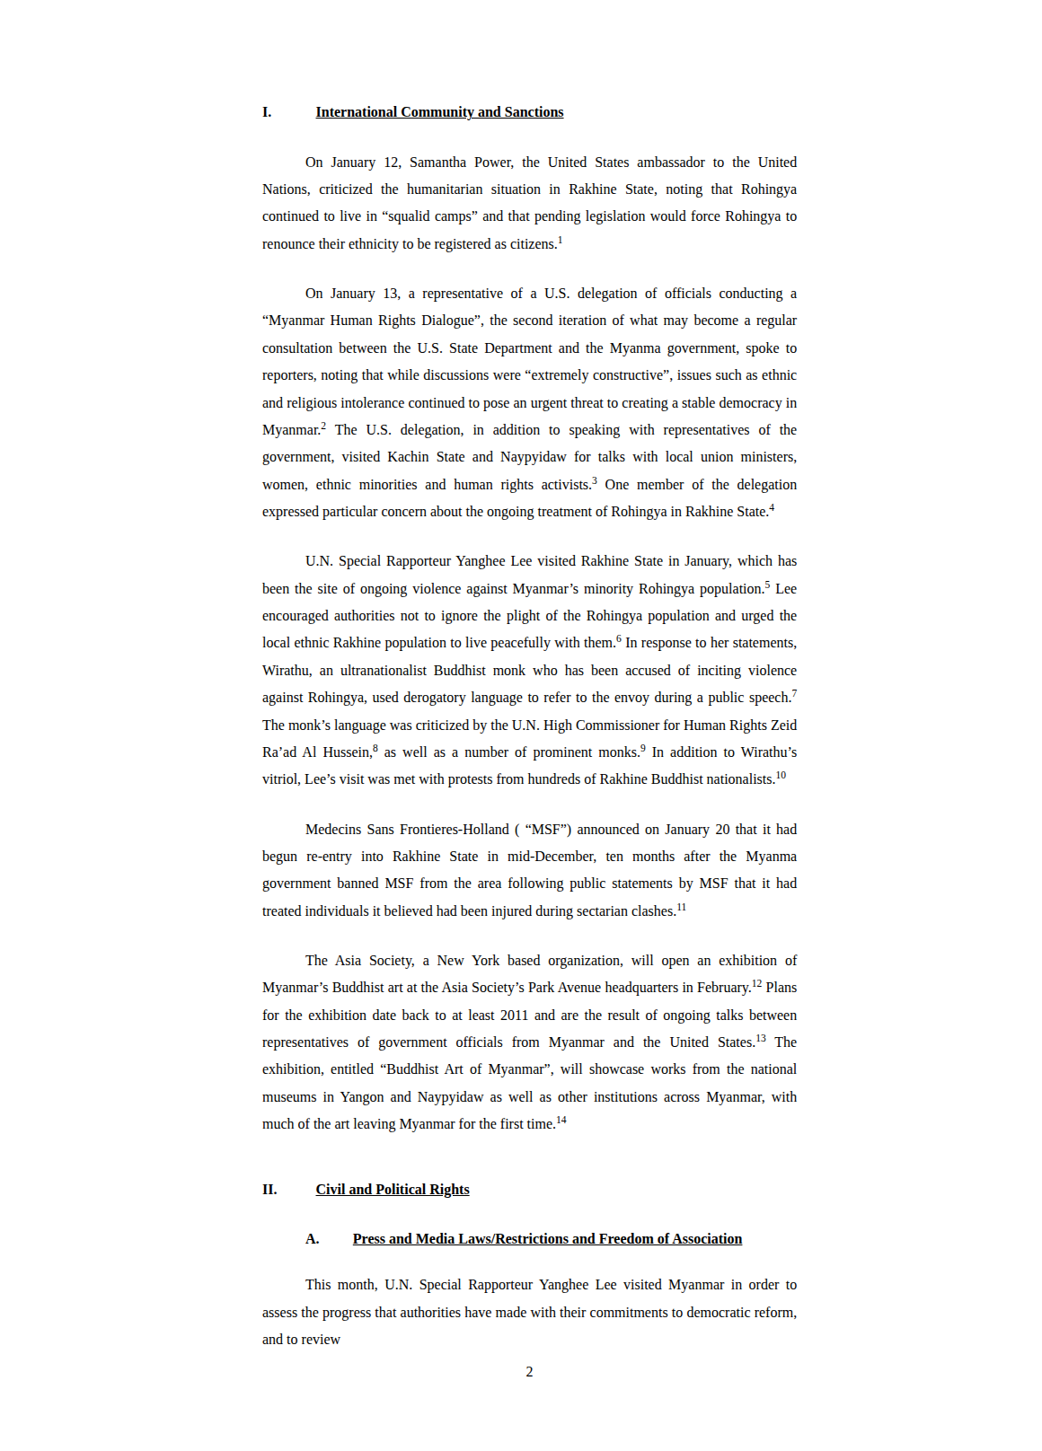I. International Community and Sanctions
On January 12, Samantha Power, the United States ambassador to the United Nations, criticized the humanitarian situation in Rakhine State, noting that Rohingya continued to live in “squalid camps” and that pending legislation would force Rohingya to renounce their ethnicity to be registered as citizens.1
On January 13, a representative of a U.S. delegation of officials conducting a “Myanmar Human Rights Dialogue”, the second iteration of what may become a regular consultation between the U.S. State Department and the Myanma government, spoke to reporters, noting that while discussions were “extremely constructive”, issues such as ethnic and religious intolerance continued to pose an urgent threat to creating a stable democracy in Myanmar.2 The U.S. delegation, in addition to speaking with representatives of the government, visited Kachin State and Naypyidaw for talks with local union ministers, women, ethnic minorities and human rights activists.3 One member of the delegation expressed particular concern about the ongoing treatment of Rohingya in Rakhine State.4
U.N. Special Rapporteur Yanghee Lee visited Rakhine State in January, which has been the site of ongoing violence against Myanmar’s minority Rohingya population.5 Lee encouraged authorities not to ignore the plight of the Rohingya population and urged the local ethnic Rakhine population to live peacefully with them.6 In response to her statements, Wirathu, an ultranationalist Buddhist monk who has been accused of inciting violence against Rohingya, used derogatory language to refer to the envoy during a public speech.7 The monk’s language was criticized by the U.N. High Commissioner for Human Rights Zeid Ra’ad Al Hussein,8 as well as a number of prominent monks.9 In addition to Wirathu’s vitriol, Lee’s visit was met with protests from hundreds of Rakhine Buddhist nationalists.10
Medecins Sans Frontieres-Holland ( “MSF”) announced on January 20 that it had begun re-entry into Rakhine State in mid-December, ten months after the Myanma government banned MSF from the area following public statements by MSF that it had treated individuals it believed had been injured during sectarian clashes.11
The Asia Society, a New York based organization, will open an exhibition of Myanmar’s Buddhist art at the Asia Society’s Park Avenue headquarters in February.12 Plans for the exhibition date back to at least 2011 and are the result of ongoing talks between representatives of government officials from Myanmar and the United States.13 The exhibition, entitled “Buddhist Art of Myanmar”, will showcase works from the national museums in Yangon and Naypyidaw as well as other institutions across Myanmar, with much of the art leaving Myanmar for the first time.14
II. Civil and Political Rights
A. Press and Media Laws/Restrictions and Freedom of Association
This month, U.N. Special Rapporteur Yanghee Lee visited Myanmar in order to assess the progress that authorities have made with their commitments to democratic reform, and to review
2